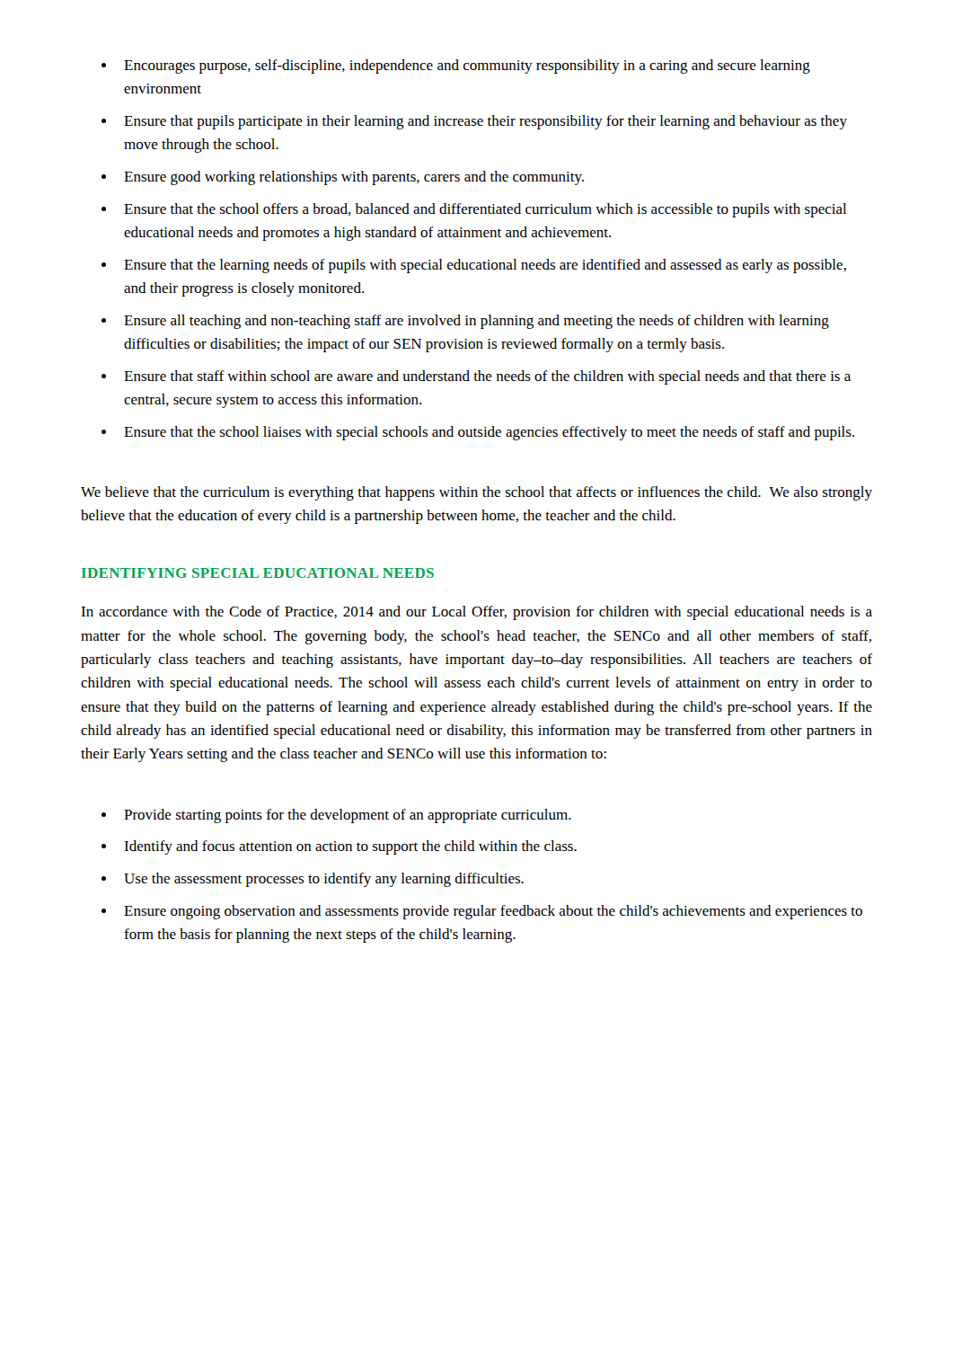Encourages purpose, self-discipline, independence and community responsibility in a caring and secure learning environment
Ensure that pupils participate in their learning and increase their responsibility for their learning and behaviour as they move through the school.
Ensure good working relationships with parents, carers and the community.
Ensure that the school offers a broad, balanced and differentiated curriculum which is accessible to pupils with special educational needs and promotes a high standard of attainment and achievement.
Ensure that the learning needs of pupils with special educational needs are identified and assessed as early as possible, and their progress is closely monitored.
Ensure all teaching and non-teaching staff are involved in planning and meeting the needs of children with learning difficulties or disabilities; the impact of our SEN provision is reviewed formally on a termly basis.
Ensure that staff within school are aware and understand the needs of the children with special needs and that there is a central, secure system to access this information.
Ensure that the school liaises with special schools and outside agencies effectively to meet the needs of staff and pupils.
We believe that the curriculum is everything that happens within the school that affects or influences the child. We also strongly believe that the education of every child is a partnership between home, the teacher and the child.
IDENTIFYING SPECIAL EDUCATIONAL NEEDS
In accordance with the Code of Practice, 2014 and our Local Offer, provision for children with special educational needs is a matter for the whole school. The governing body, the school's head teacher, the SENCo and all other members of staff, particularly class teachers and teaching assistants, have important day–to–day responsibilities. All teachers are teachers of children with special educational needs. The school will assess each child's current levels of attainment on entry in order to ensure that they build on the patterns of learning and experience already established during the child's pre-school years. If the child already has an identified special educational need or disability, this information may be transferred from other partners in their Early Years setting and the class teacher and SENCo will use this information to:
Provide starting points for the development of an appropriate curriculum.
Identify and focus attention on action to support the child within the class.
Use the assessment processes to identify any learning difficulties.
Ensure ongoing observation and assessments provide regular feedback about the child's achievements and experiences to form the basis for planning the next steps of the child's learning.